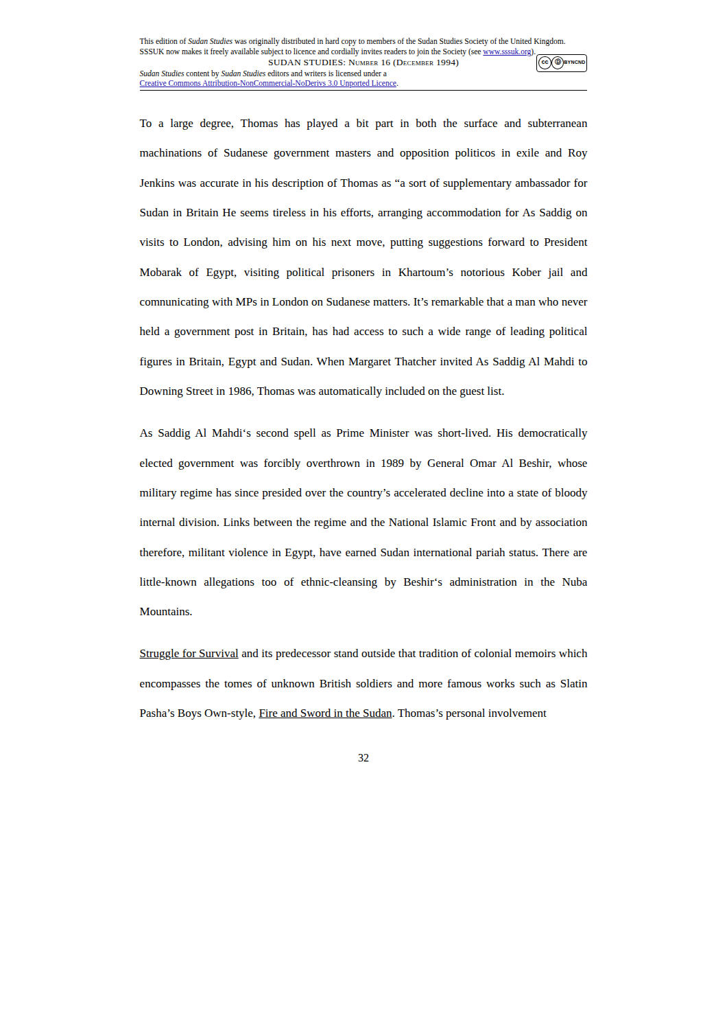This edition of Sudan Studies was originally distributed in hard copy to members of the Sudan Studies Society of the United Kingdom. SSSUK now makes it freely available subject to licence and cordially invites readers to join the Society (see www.sssuk.org).
SUDAN STUDIES: Number 16 (December 1994)
Sudan Studies content by Sudan Studies editors and writers is licensed under a
Creative Commons Attribution-NonCommercial-NoDerivs 3.0 Unported Licence.
cc Ⓓ BY NC ND
To a large degree, Thomas has played a bit part in both the surface and subterranean machinations of Sudanese government masters and opposition politicos in exile and Roy Jenkins was accurate in his description of Thomas as “a sort of supplementary ambassador for Sudan in Britain He seems tireless in his efforts, arranging accommodation for As Saddig on visits to London, advising him on his next move, putting suggestions forward to President Mobarak of Egypt, visiting political prisoners in Khartoum’s notorious Kober jail and comnunicating with MPs in London on Sudanese matters. It’s remarkable that a man who never held a government post in Britain, has had access to such a wide range of leading political figures in Britain, Egypt and Sudan. When Margaret Thatcher invited As Saddig Al Mahdi to Downing Street in 1986, Thomas was automatically included on the guest list.
As Saddig Al Mahdi‘s second spell as Prime Minister was short-lived. His democratically elected government was forcibly overthrown in 1989 by General Omar Al Beshir, whose military regime has since presided over the country’s accelerated decline into a state of bloody internal division. Links between the regime and the National Islamic Front and by association therefore, militant violence in Egypt, have earned Sudan international pariah status. There are little-known allegations too of ethnic-cleansing by Beshir‘s administration in the Nuba Mountains.
Struggle for Survival and its predecessor stand outside that tradition of colonial memoirs which encompasses the tomes of unknown British soldiers and more famous works such as Slatin Pasha’s Boys Own-style, Fire and Sword in the Sudan. Thomas’s personal involvement
32